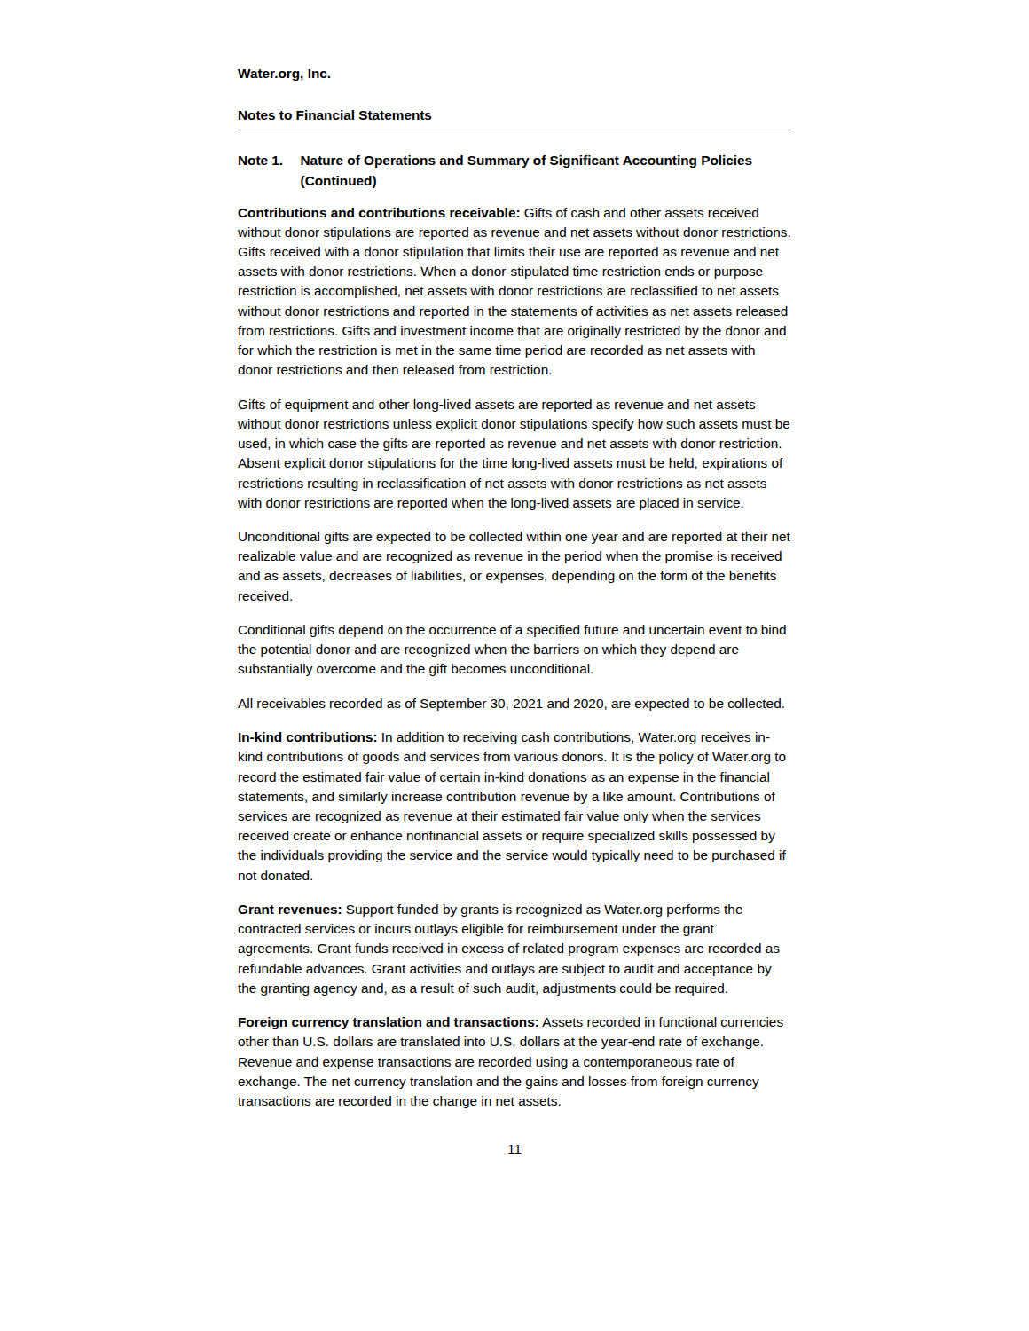Water.org, Inc.
Notes to Financial Statements
Note 1. Nature of Operations and Summary of Significant Accounting Policies (Continued)
Contributions and contributions receivable: Gifts of cash and other assets received without donor stipulations are reported as revenue and net assets without donor restrictions. Gifts received with a donor stipulation that limits their use are reported as revenue and net assets with donor restrictions. When a donor-stipulated time restriction ends or purpose restriction is accomplished, net assets with donor restrictions are reclassified to net assets without donor restrictions and reported in the statements of activities as net assets released from restrictions. Gifts and investment income that are originally restricted by the donor and for which the restriction is met in the same time period are recorded as net assets with donor restrictions and then released from restriction.
Gifts of equipment and other long-lived assets are reported as revenue and net assets without donor restrictions unless explicit donor stipulations specify how such assets must be used, in which case the gifts are reported as revenue and net assets with donor restriction. Absent explicit donor stipulations for the time long-lived assets must be held, expirations of restrictions resulting in reclassification of net assets with donor restrictions as net assets with donor restrictions are reported when the long-lived assets are placed in service.
Unconditional gifts are expected to be collected within one year and are reported at their net realizable value and are recognized as revenue in the period when the promise is received and as assets, decreases of liabilities, or expenses, depending on the form of the benefits received.
Conditional gifts depend on the occurrence of a specified future and uncertain event to bind the potential donor and are recognized when the barriers on which they depend are substantially overcome and the gift becomes unconditional.
All receivables recorded as of September 30, 2021 and 2020, are expected to be collected.
In-kind contributions: In addition to receiving cash contributions, Water.org receives in-kind contributions of goods and services from various donors. It is the policy of Water.org to record the estimated fair value of certain in-kind donations as an expense in the financial statements, and similarly increase contribution revenue by a like amount. Contributions of services are recognized as revenue at their estimated fair value only when the services received create or enhance nonfinancial assets or require specialized skills possessed by the individuals providing the service and the service would typically need to be purchased if not donated.
Grant revenues: Support funded by grants is recognized as Water.org performs the contracted services or incurs outlays eligible for reimbursement under the grant agreements. Grant funds received in excess of related program expenses are recorded as refundable advances. Grant activities and outlays are subject to audit and acceptance by the granting agency and, as a result of such audit, adjustments could be required.
Foreign currency translation and transactions: Assets recorded in functional currencies other than U.S. dollars are translated into U.S. dollars at the year-end rate of exchange. Revenue and expense transactions are recorded using a contemporaneous rate of exchange. The net currency translation and the gains and losses from foreign currency transactions are recorded in the change in net assets.
11